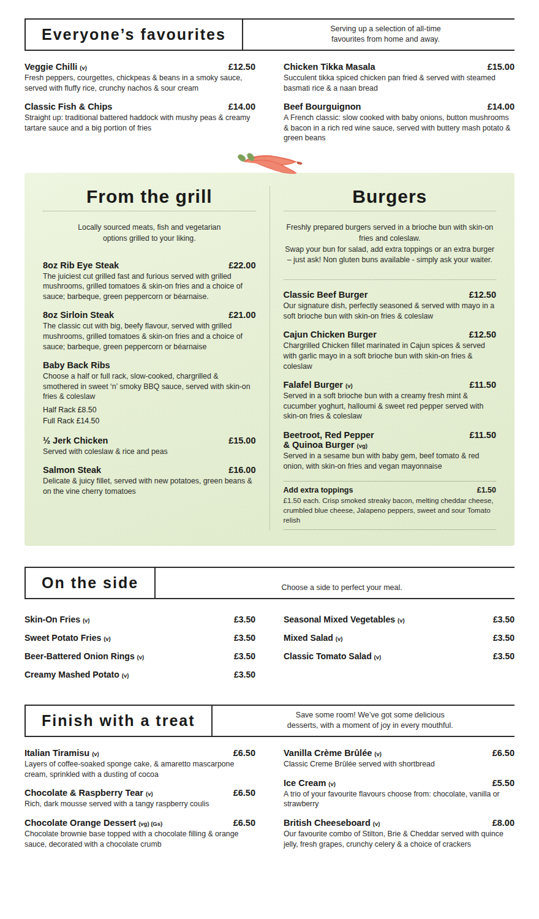Everyone’s favourites
Serving up a selection of all-time
favourites from home and away.
Veggie Chilli (v)£12.50
Fresh peppers, courgettes, chickpeas & beans in a smoky sauce, served with fluffy rice, crunchy nachos & sour cream
Classic Fish & Chips£14.00
Straight up: traditional battered haddock with mushy peas & creamy tartare sauce and a big portion of fries
Chicken Tikka Masala£15.00
Succulent tikka spiced chicken pan fried & served with steamed basmati rice & a naan bread
Beef Bourguignon£14.00
A French classic: slow cooked with baby onions, button mushrooms & bacon in a rich red wine sauce, served with buttery mash potato & green beans
From the grill
Locally sourced meats, fish and vegetarian
options grilled to your liking.
8oz Rib Eye Steak£22.00
The juiciest cut grilled fast and furious served with grilled mushrooms, grilled tomatoes & skin-on fries and a choice of sauce; barbeque, green peppercorn or béarnaise.
8oz Sirloin Steak£21.00
The classic cut with big, beefy flavour, served with grilled mushrooms, grilled tomatoes & skin-on fries and a choice of sauce; barbeque, green peppercorn or béarnaise
Baby Back Ribs
Choose a half or full rack, slow-cooked, chargrilled & smothered in sweet ‘n’ smoky BBQ sauce, served with skin-on fries & coleslaw
Half Rack £8.50
Full Rack £14.50
½ Jerk Chicken£15.00
Served with coleslaw & rice and peas
Salmon Steak£16.00
Delicate & juicy fillet, served with new potatoes, green beans & on the vine cherry tomatoes
Burgers
Freshly prepared burgers served in a brioche bun with skin-on fries and coleslaw.
Swap your bun for salad, add extra toppings or an extra burger – just ask! Non gluten buns available - simply ask your waiter.
Classic Beef Burger£12.50
Our signature dish, perfectly seasoned & served with mayo in a soft brioche bun with skin-on fries & coleslaw
Cajun Chicken Burger£12.50
Chargrilled Chicken fillet marinated in Cajun spices & served with garlic mayo in a soft brioche bun with skin-on fries & coleslaw
Falafel Burger (v)£11.50
Served in a soft brioche bun with a creamy fresh mint & cucumber yoghurt, halloumi & sweet red pepper served with skin-on fries & coleslaw
Beetroot, Red Pepper
& Quinoa Burger (vg)£11.50
Served in a sesame bun with baby gem, beef tomato & red onion, with skin-on fries and vegan mayonnaise
Add extra toppings£1.50
£1.50 each. Crisp smoked streaky bacon, melting cheddar cheese, crumbled blue cheese, Jalapeno peppers, sweet and sour Tomato relish
On the side
Choose a side to perfect your meal.
Skin-On Fries (v)£3.50
Sweet Potato Fries (v)£3.50
Beer-Battered Onion Rings (v)£3.50
Creamy Mashed Potato (v)£3.50
Seasonal Mixed Vegetables (v)£3.50
Mixed Salad (v)£3.50
Classic Tomato Salad (v)£3.50
Finish with a treat
Save some room! We’ve got some delicious
desserts, with a moment of joy in every mouthful.
Italian Tiramisu (v)£6.50
Layers of coffee-soaked sponge cake, & amaretto mascarpone cream, sprinkled with a dusting of cocoa
Chocolate & Raspberry Tear (v)£6.50
Rich, dark mousse served with a tangy raspberry coulis
Chocolate Orange Dessert (vg) (Gs)£6.50
Chocolate brownie base topped with a chocolate filling & orange sauce, decorated with a chocolate crumb
Vanilla Crème Brûlée (v)£6.50
Classic Creme Brûlée served with shortbread
Ice Cream (v)£5.50
A trio of your favourite flavours choose from: chocolate, vanilla or strawberry
British Cheeseboard (v)£8.00
Our favourite combo of Stilton, Brie & Cheddar served with quince jelly, fresh grapes, crunchy celery & a choice of crackers